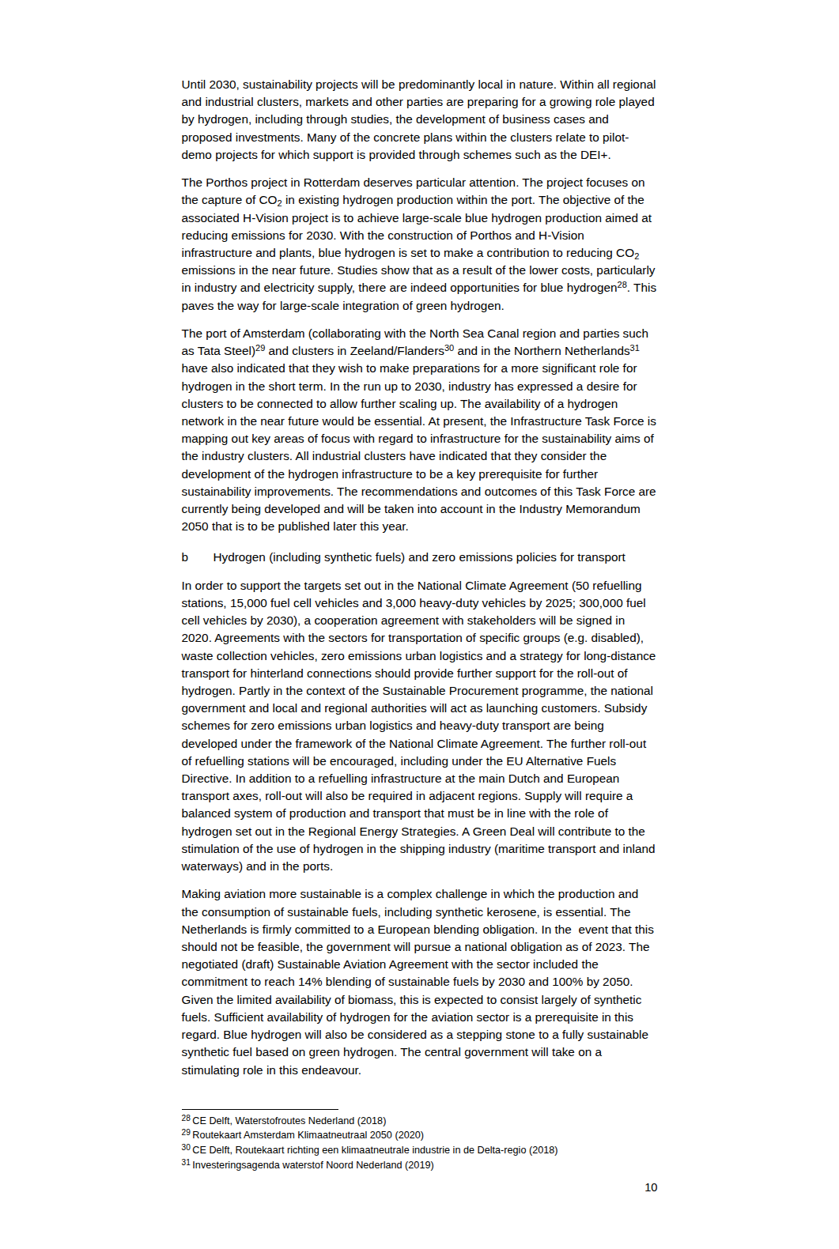Until 2030, sustainability projects will be predominantly local in nature. Within all regional and industrial clusters, markets and other parties are preparing for a growing role played by hydrogen, including through studies, the development of business cases and proposed investments. Many of the concrete plans within the clusters relate to pilot-demo projects for which support is provided through schemes such as the DEI+.
The Porthos project in Rotterdam deserves particular attention. The project focuses on the capture of CO2 in existing hydrogen production within the port. The objective of the associated H-Vision project is to achieve large-scale blue hydrogen production aimed at reducing emissions for 2030. With the construction of Porthos and H-Vision infrastructure and plants, blue hydrogen is set to make a contribution to reducing CO2 emissions in the near future. Studies show that as a result of the lower costs, particularly in industry and electricity supply, there are indeed opportunities for blue hydrogen28. This paves the way for large-scale integration of green hydrogen.
The port of Amsterdam (collaborating with the North Sea Canal region and parties such as Tata Steel)29 and clusters in Zeeland/Flanders30 and in the Northern Netherlands31 have also indicated that they wish to make preparations for a more significant role for hydrogen in the short term. In the run up to 2030, industry has expressed a desire for clusters to be connected to allow further scaling up. The availability of a hydrogen network in the near future would be essential. At present, the Infrastructure Task Force is mapping out key areas of focus with regard to infrastructure for the sustainability aims of the industry clusters. All industrial clusters have indicated that they consider the development of the hydrogen infrastructure to be a key prerequisite for further sustainability improvements. The recommendations and outcomes of this Task Force are currently being developed and will be taken into account in the Industry Memorandum 2050 that is to be published later this year.
b Hydrogen (including synthetic fuels) and zero emissions policies for transport
In order to support the targets set out in the National Climate Agreement (50 refuelling stations, 15,000 fuel cell vehicles and 3,000 heavy-duty vehicles by 2025; 300,000 fuel cell vehicles by 2030), a cooperation agreement with stakeholders will be signed in 2020. Agreements with the sectors for transportation of specific groups (e.g. disabled), waste collection vehicles, zero emissions urban logistics and a strategy for long-distance transport for hinterland connections should provide further support for the roll-out of hydrogen. Partly in the context of the Sustainable Procurement programme, the national government and local and regional authorities will act as launching customers. Subsidy schemes for zero emissions urban logistics and heavy-duty transport are being developed under the framework of the National Climate Agreement. The further roll-out of refuelling stations will be encouraged, including under the EU Alternative Fuels Directive. In addition to a refuelling infrastructure at the main Dutch and European transport axes, roll-out will also be required in adjacent regions. Supply will require a balanced system of production and transport that must be in line with the role of hydrogen set out in the Regional Energy Strategies. A Green Deal will contribute to the stimulation of the use of hydrogen in the shipping industry (maritime transport and inland waterways) and in the ports.
Making aviation more sustainable is a complex challenge in which the production and the consumption of sustainable fuels, including synthetic kerosene, is essential. The Netherlands is firmly committed to a European blending obligation. In the event that this should not be feasible, the government will pursue a national obligation as of 2023. The negotiated (draft) Sustainable Aviation Agreement with the sector included the commitment to reach 14% blending of sustainable fuels by 2030 and 100% by 2050. Given the limited availability of biomass, this is expected to consist largely of synthetic fuels. Sufficient availability of hydrogen for the aviation sector is a prerequisite in this regard. Blue hydrogen will also be considered as a stepping stone to a fully sustainable synthetic fuel based on green hydrogen. The central government will take on a stimulating role in this endeavour.
28CE Delft, Waterstofroutes Nederland (2018)
29Routekaart Amsterdam Klimaatneutraal 2050 (2020)
30CE Delft, Routekaart richting een klimaatneutrale industrie in de Delta-regio (2018)
31Investeringsagenda waterstof Noord Nederland (2019)
10